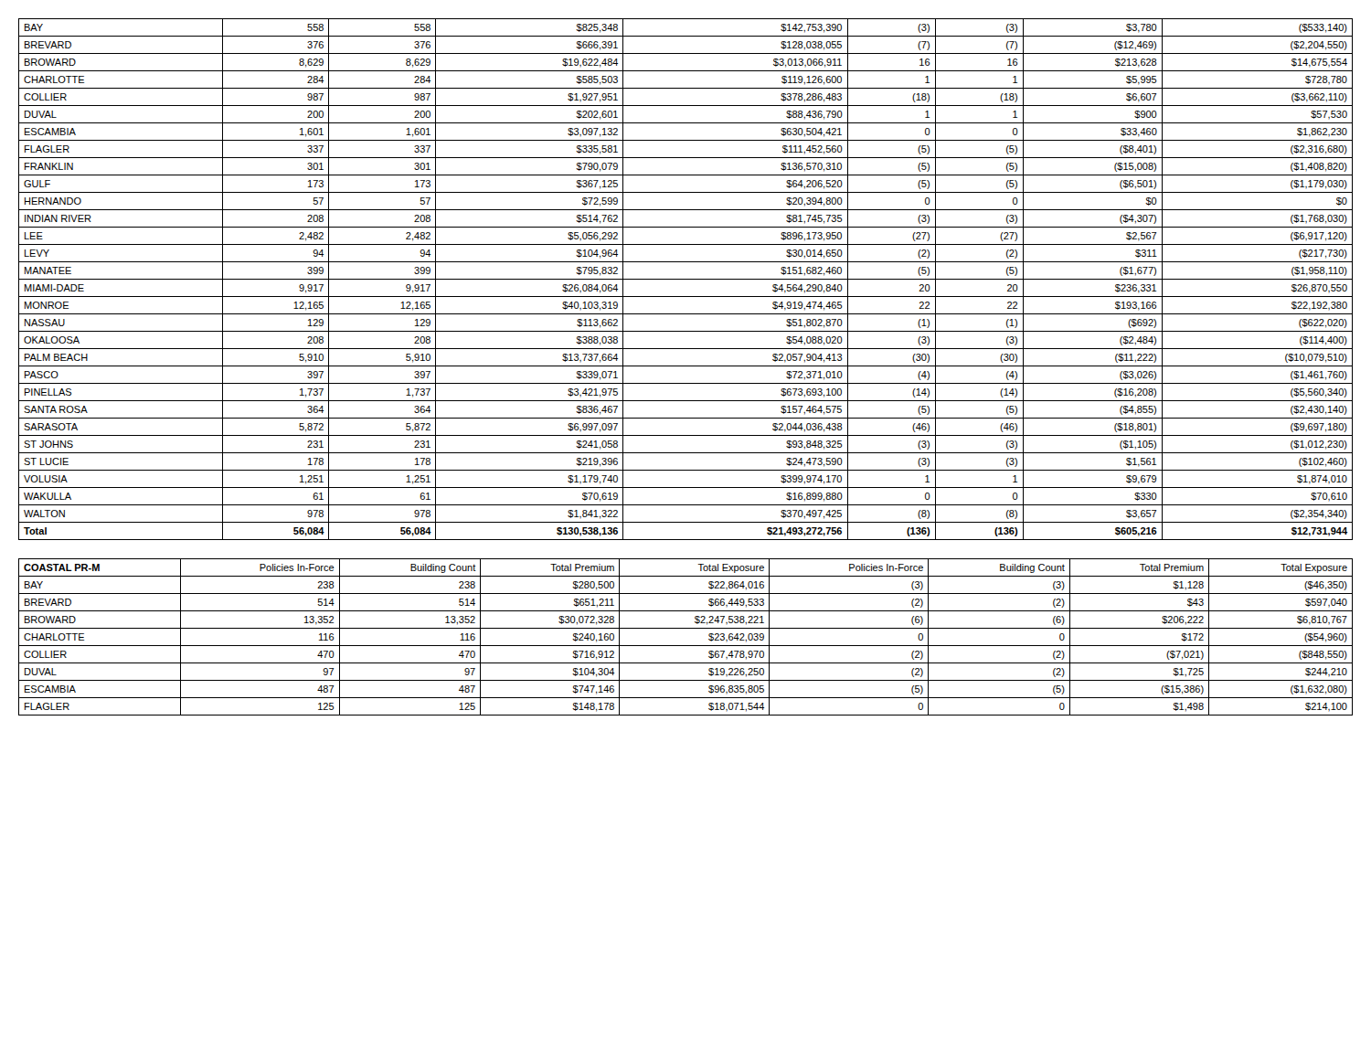| BAY | 558 | 558 | $825,348 | $142,753,390 | (3) | (3) | $3,780 | ($533,140) |
| BREVARD | 376 | 376 | $666,391 | $128,038,055 | (7) | (7) | ($12,469) | ($2,204,550) |
| BROWARD | 8,629 | 8,629 | $19,622,484 | $3,013,066,911 | 16 | 16 | $213,628 | $14,675,554 |
| CHARLOTTE | 284 | 284 | $585,503 | $119,126,600 | 1 | 1 | $5,995 | $728,780 |
| COLLIER | 987 | 987 | $1,927,951 | $378,286,483 | (18) | (18) | $6,607 | ($3,662,110) |
| DUVAL | 200 | 200 | $202,601 | $88,436,790 | 1 | 1 | $900 | $57,530 |
| ESCAMBIA | 1,601 | 1,601 | $3,097,132 | $630,504,421 | 0 | 0 | $33,460 | $1,862,230 |
| FLAGLER | 337 | 337 | $335,581 | $111,452,560 | (5) | (5) | ($8,401) | ($2,316,680) |
| FRANKLIN | 301 | 301 | $790,079 | $136,570,310 | (5) | (5) | ($15,008) | ($1,408,820) |
| GULF | 173 | 173 | $367,125 | $64,206,520 | (5) | (5) | ($6,501) | ($1,179,030) |
| HERNANDO | 57 | 57 | $72,599 | $20,394,800 | 0 | 0 | $0 | $0 |
| INDIAN RIVER | 208 | 208 | $514,762 | $81,745,735 | (3) | (3) | ($4,307) | ($1,768,030) |
| LEE | 2,482 | 2,482 | $5,056,292 | $896,173,950 | (27) | (27) | $2,567 | ($6,917,120) |
| LEVY | 94 | 94 | $104,964 | $30,014,650 | (2) | (2) | $311 | ($217,730) |
| MANATEE | 399 | 399 | $795,832 | $151,682,460 | (5) | (5) | ($1,677) | ($1,958,110) |
| MIAMI-DADE | 9,917 | 9,917 | $26,084,064 | $4,564,290,840 | 20 | 20 | $236,331 | $26,870,550 |
| MONROE | 12,165 | 12,165 | $40,103,319 | $4,919,474,465 | 22 | 22 | $193,166 | $22,192,380 |
| NASSAU | 129 | 129 | $113,662 | $51,802,870 | (1) | (1) | ($692) | ($622,020) |
| OKALOOSA | 208 | 208 | $388,038 | $54,088,020 | (3) | (3) | ($2,484) | ($114,400) |
| PALM BEACH | 5,910 | 5,910 | $13,737,664 | $2,057,904,413 | (30) | (30) | ($11,222) | ($10,079,510) |
| PASCO | 397 | 397 | $339,071 | $72,371,010 | (4) | (4) | ($3,026) | ($1,461,760) |
| PINELLAS | 1,737 | 1,737 | $3,421,975 | $673,693,100 | (14) | (14) | ($16,208) | ($5,560,340) |
| SANTA ROSA | 364 | 364 | $836,467 | $157,464,575 | (5) | (5) | ($4,855) | ($2,430,140) |
| SARASOTA | 5,872 | 5,872 | $6,997,097 | $2,044,036,438 | (46) | (46) | ($18,801) | ($9,697,180) |
| ST JOHNS | 231 | 231 | $241,058 | $93,848,325 | (3) | (3) | ($1,105) | ($1,012,230) |
| ST LUCIE | 178 | 178 | $219,396 | $24,473,590 | (3) | (3) | $1,561 | ($102,460) |
| VOLUSIA | 1,251 | 1,251 | $1,179,740 | $399,974,170 | 1 | 1 | $9,679 | $1,874,010 |
| WAKULLA | 61 | 61 | $70,619 | $16,899,880 | 0 | 0 | $330 | $70,610 |
| WALTON | 978 | 978 | $1,841,322 | $370,497,425 | (8) | (8) | $3,657 | ($2,354,340) |
| Total | 56,084 | 56,084 | $130,538,136 | $21,493,272,756 | (136) | (136) | $605,216 | $12,731,944 |
| COASTAL PR-M | Policies In-Force | Building Count | Total Premium | Total Exposure | Policies In-Force | Building Count | Total Premium | Total Exposure |
| --- | --- | --- | --- | --- | --- | --- | --- | --- |
| BAY | 238 | 238 | $280,500 | $22,864,016 | (3) | (3) | $1,128 | ($46,350) |
| BREVARD | 514 | 514 | $651,211 | $66,449,533 | (2) | (2) | $43 | $597,040 |
| BROWARD | 13,352 | 13,352 | $30,072,328 | $2,247,538,221 | (6) | (6) | $206,222 | $6,810,767 |
| CHARLOTTE | 116 | 116 | $240,160 | $23,642,039 | 0 | 0 | $172 | ($54,960) |
| COLLIER | 470 | 470 | $716,912 | $67,478,970 | (2) | (2) | ($7,021) | ($848,550) |
| DUVAL | 97 | 97 | $104,304 | $19,226,250 | (2) | (2) | $1,725 | $244,210 |
| ESCAMBIA | 487 | 487 | $747,146 | $96,835,805 | (5) | (5) | ($15,386) | ($1,632,080) |
| FLAGLER | 125 | 125 | $148,178 | $18,071,544 | 0 | 0 | $1,498 | $214,100 |